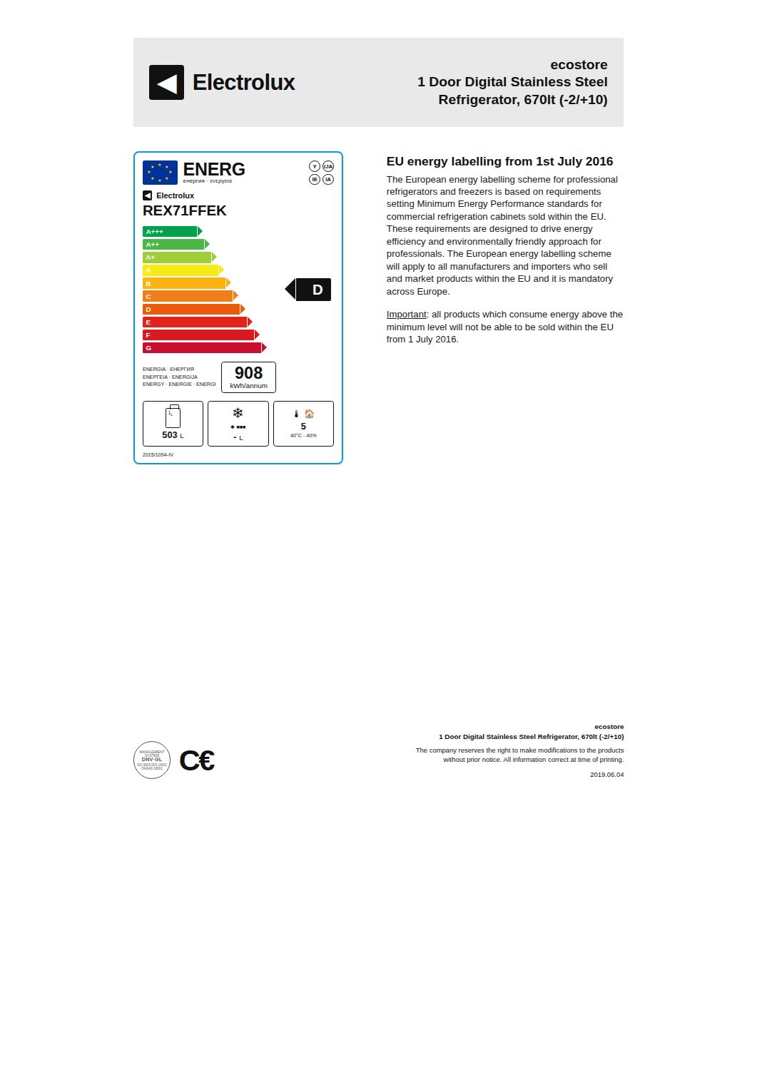◀
Electrolux
ecostore
1 Door Digital Stainless Steel
Refrigerator, 670lt (-2/+10)
★ ★ ★ ★ ★ ★ ★ ★
ENERG
енергия · ενεργεια
Y
IJA
IE
IA
◀
Electrolux
REX71FFEK
A+++
A++
A+
A
B
C
D
E
F
G
D
ENERGIA · ЕНЕРГИЯ
ENEPΓEIA · ENERGIJA
ENERGY · ENERGIE · ENERGI
908
kWh/annum
1L
503 L
❄
✱ ■■■
- L
🌡🏠
5
40°C - 40%
2015/1094-IV
EU energy labelling from 1st July 2016
The European energy labelling scheme for professional refrigerators and freezers is based on requirements setting Minimum Energy Performance standards for commercial refrigeration cabinets sold within the EU. These requirements are designed to drive energy efficiency and environmentally friendly approach for professionals. The European energy labelling scheme will apply to all manufacturers and importers who sell and market products within the EU and it is mandatory across Europe.
Important: all products which consume energy above the minimum level will not be able to be sold within the EU from 1 July 2016.
MANAGEMENT SYSTEM
DNV·GL
ISO 9001/ISO 14001
OHSAS 18001
C€
ecostore
1 Door Digital Stainless Steel Refrigerator, 670lt (-2/+10)
The company reserves the right to make modifications to the products
without prior notice. All information correct at time of printing.
2019.06.04